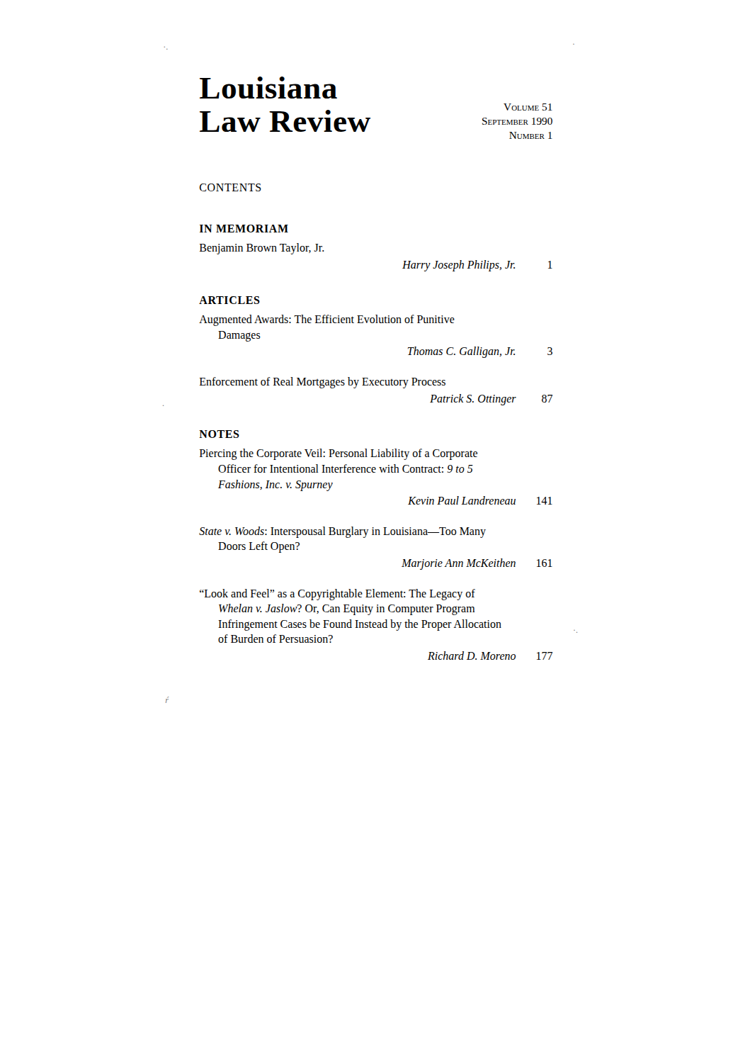LouisianaLaw Review
Volume 51
September 1990
Number 1
CONTENTS
IN MEMORIAM
Benjamin Brown Taylor, Jr.
Harry Joseph Philips, Jr. 1
ARTICLES
Augmented Awards: The Efficient Evolution of PunitiveDamages
Thomas C. Galligan, Jr. 3
Enforcement of Real Mortgages by Executory Process
Patrick S. Ottinger 87
NOTES
Piercing the Corporate Veil: Personal Liability of a CorporateOfficer for Intentional Interference with Contract: 9 to 5 Fashions, Inc. v. Spurney
Kevin Paul Landreneau 141
State v. Woods: Interspousal Burglary in Louisiana—Too ManyDoors Left Open?
Marjorie Ann McKeithen 161
“Look and Feel” as a Copyrightable Element: The Legacy ofWhelan v. Jaslow? Or, Can Equity in Computer Program Infringement Cases be Found Instead by the Proper Allocation of Burden of Persuasion?
Richard D. Moreno 177
·. · · ·. ŕ